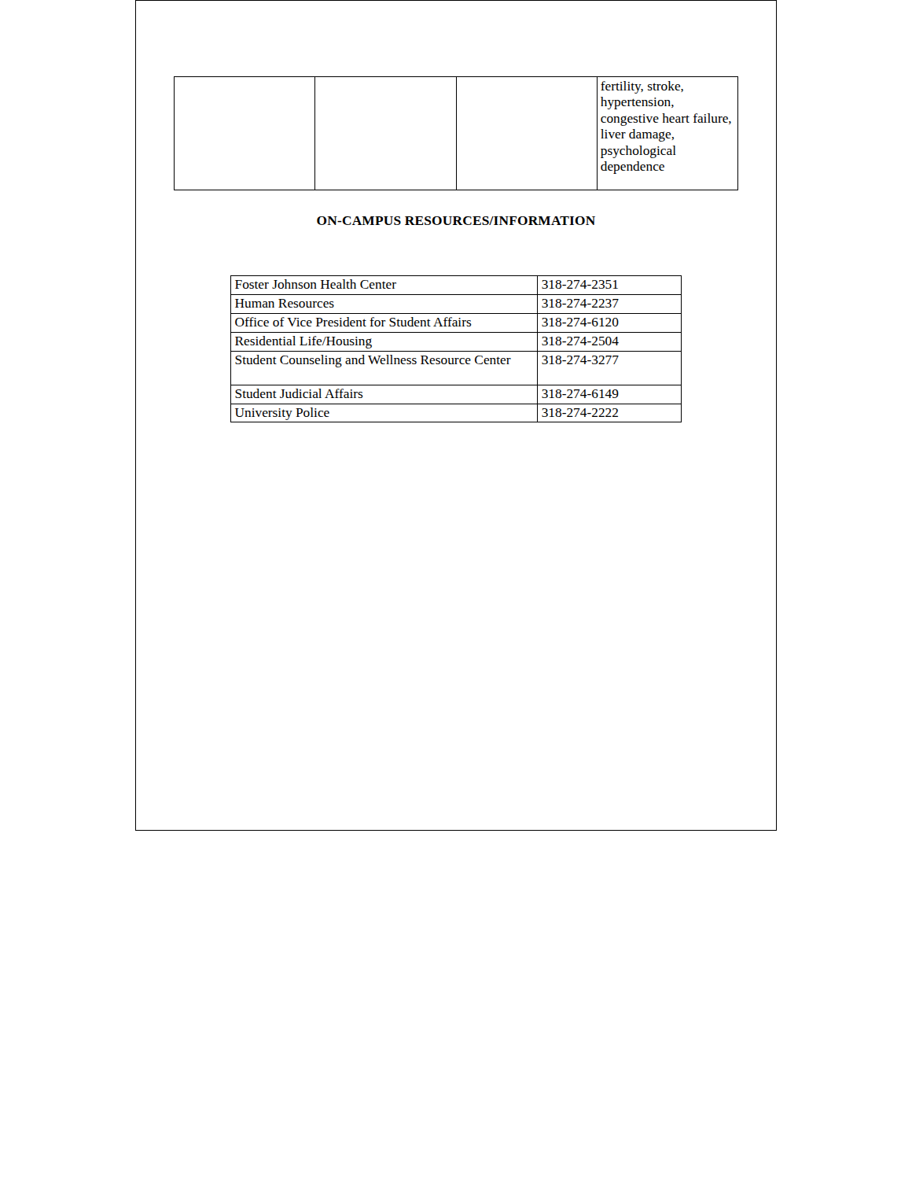| | | | fertility, stroke, hypertension, congestive heart failure, liver damage, psychological dependence |
ON-CAMPUS RESOURCES/INFORMATION
| Foster Johnson Health Center | 318-274-2351 |
| Human Resources | 318-274-2237 |
| Office of Vice President for Student Affairs | 318-274-6120 |
| Residential Life/Housing | 318-274-2504 |
| Student Counseling and Wellness Resource Center | 318-274-3277 |
| Student Judicial Affairs | 318-274-6149 |
| University Police | 318-274-2222 |